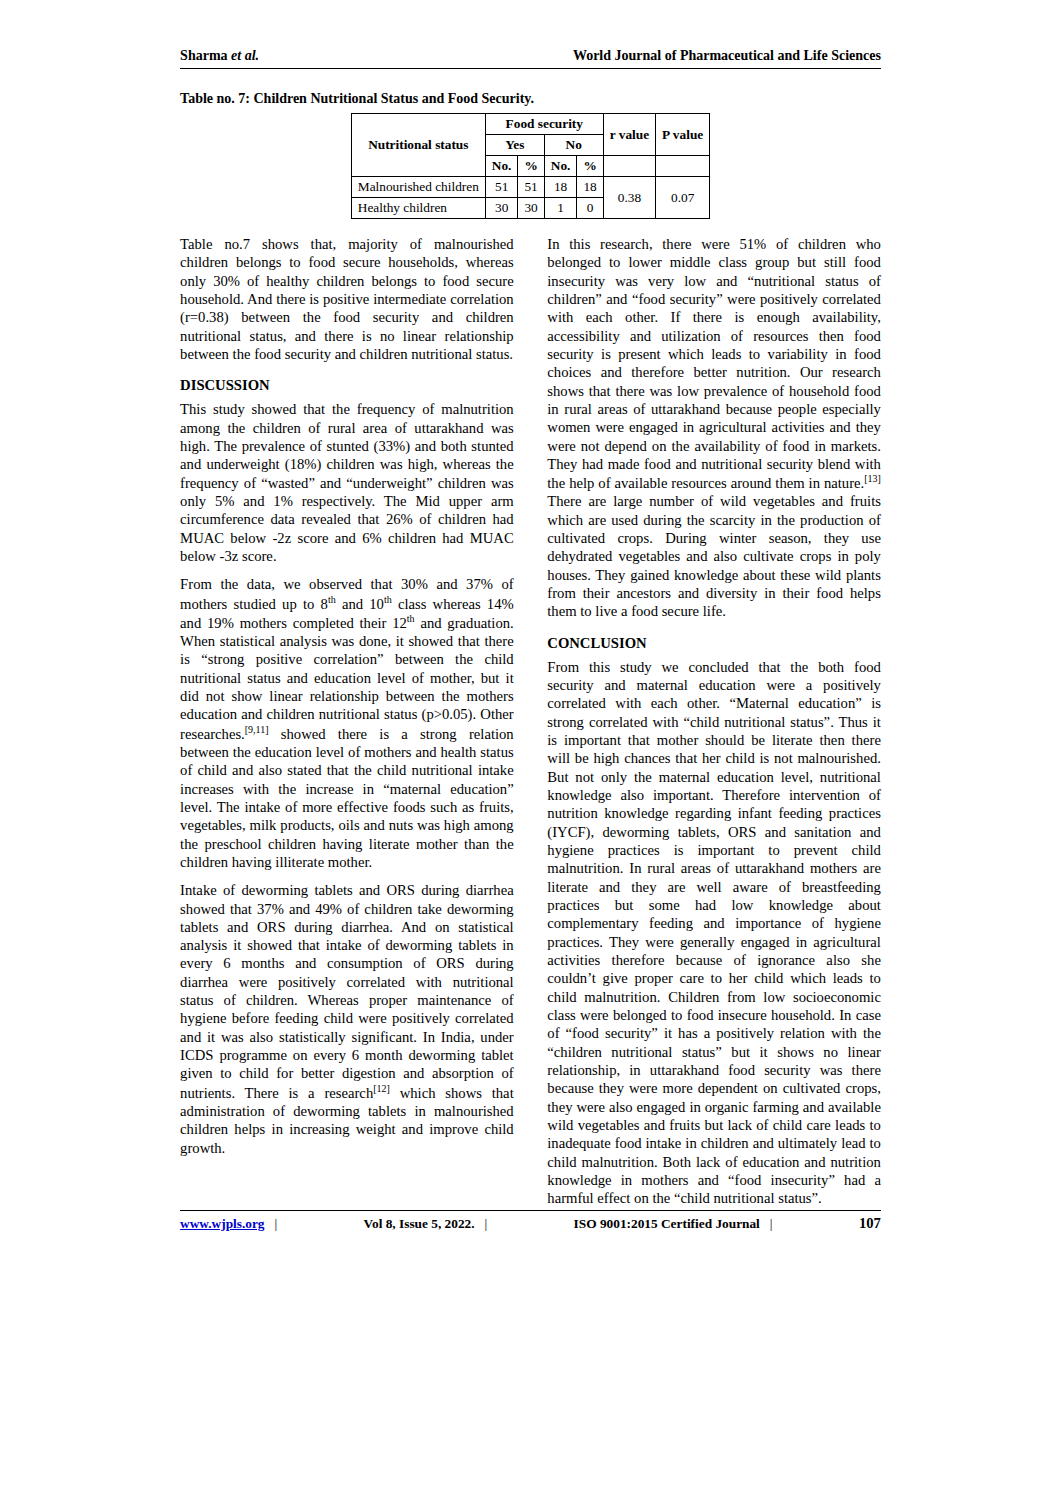Sharma et al.
World Journal of Pharmaceutical and Life Sciences
Table no. 7: Children Nutritional Status and Food Security.
| Nutritional status | Food security | r value | P value |
| --- | --- | --- | --- |
| Yes | No |
| No. | % | No. | % | | |
| Malnourished children | 51 | 51 | 18 | 18 | 0.38 | 0.07 |
| Healthy children | 30 | 30 | 1 | 0 |
Table no.7 shows that, majority of malnourished children belongs to food secure households, whereas only 30% of healthy children belongs to food secure household. And there is positive intermediate correlation (r=0.38) between the food security and children nutritional status, and there is no linear relationship between the food security and children nutritional status.
DISCUSSION
This study showed that the frequency of malnutrition among the children of rural area of uttarakhand was high. The prevalence of stunted (33%) and both stunted and underweight (18%) children was high, whereas the frequency of “wasted” and “underweight” children was only 5% and 1% respectively. The Mid upper arm circumference data revealed that 26% of children had MUAC below -2z score and 6% children had MUAC below -3z score.
From the data, we observed that 30% and 37% of mothers studied up to 8th and 10th class whereas 14% and 19% mothers completed their 12th and graduation. When statistical analysis was done, it showed that there is “strong positive correlation” between the child nutritional status and education level of mother, but it did not show linear relationship between the mothers education and children nutritional status (p>0.05). Other researches.[9,11] showed there is a strong relation between the education level of mothers and health status of child and also stated that the child nutritional intake increases with the increase in “maternal education” level. The intake of more effective foods such as fruits, vegetables, milk products, oils and nuts was high among the preschool children having literate mother than the children having illiterate mother.
Intake of deworming tablets and ORS during diarrhea showed that 37% and 49% of children take deworming tablets and ORS during diarrhea. And on statistical analysis it showed that intake of deworming tablets in every 6 months and consumption of ORS during diarrhea were positively correlated with nutritional status of children. Whereas proper maintenance of hygiene before feeding child were positively correlated and it was also statistically significant. In India, under ICDS programme on every 6 month deworming tablet given to child for better digestion and absorption of nutrients. There is a research[12] which shows that administration of deworming tablets in malnourished children helps in increasing weight and improve child growth.
In this research, there were 51% of children who belonged to lower middle class group but still food insecurity was very low and “nutritional status of children” and “food security” were positively correlated with each other. If there is enough availability, accessibility and utilization of resources then food security is present which leads to variability in food choices and therefore better nutrition. Our research shows that there was low prevalence of household food in rural areas of uttarakhand because people especially women were engaged in agricultural activities and they were not depend on the availability of food in markets. They had made food and nutritional security blend with the help of available resources around them in nature.[13] There are large number of wild vegetables and fruits which are used during the scarcity in the production of cultivated crops. During winter season, they use dehydrated vegetables and also cultivate crops in poly houses. They gained knowledge about these wild plants from their ancestors and diversity in their food helps them to live a food secure life.
CONCLUSION
From this study we concluded that the both food security and maternal education were a positively correlated with each other. “Maternal education” is strong correlated with “child nutritional status”. Thus it is important that mother should be literate then there will be high chances that her child is not malnourished. But not only the maternal education level, nutritional knowledge also important. Therefore intervention of nutrition knowledge regarding infant feeding practices (IYCF), deworming tablets, ORS and sanitation and hygiene practices is important to prevent child malnutrition. In rural areas of uttarakhand mothers are literate and they are well aware of breastfeeding practices but some had low knowledge about complementary feeding and importance of hygiene practices. They were generally engaged in agricultural activities therefore because of ignorance also she couldn’t give proper care to her child which leads to child malnutrition. Children from low socioeconomic class were belonged to food insecure household. In case of “food security” it has a positively relation with the “children nutritional status” but it shows no linear relationship, in uttarakhand food security was there because they were more dependent on cultivated crops, they were also engaged in organic farming and available wild vegetables and fruits but lack of child care leads to inadequate food intake in children and ultimately lead to child malnutrition. Both lack of education and nutrition knowledge in mothers and “food insecurity” had a harmful effect on the “child nutritional status”.
www.wjpls.org|
Vol 8, Issue 5, 2022.|
ISO 9001:2015 Certified Journal|
107